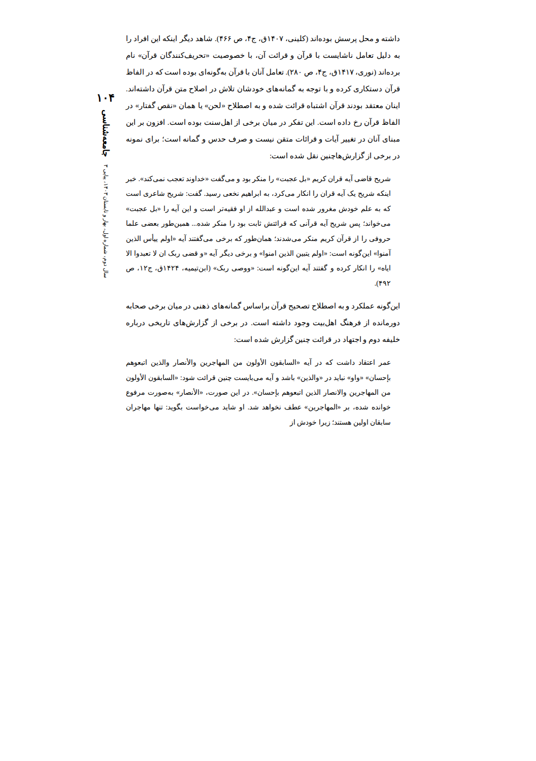۱۰۴
جامعه‌شناسی
سال دوم، شماره اول، بهار و تابستان ۱۴۰۳، پیاپی ۳
داشته و محل پرسش بوده‌اند (کلینی، ۱۴۰۷ق، ج۴، ص ۴۶۶). شاهد دیگر اینکه این افراد را به دلیل تعامل ناشایست با قرآن و قرائت آن، با خصوصیت «تحریف‌کنندگان قرآن» نام برده‌اند (نوری، ۱۴۱۷ق، ج۴، ص ۲۸۰). تعامل آنان با قرآن به‌گونه‌ای بوده است که در الفاظ قرآن دستکاری کرده و با توجه به گمانه‌های خودشان تلاش در اصلاح متن قرآن داشته‌اند. اینان معتقد بودند قرآن اشتباه قرائت شده و به اصطلاح «لحن» یا همان «نقص گفتار» در الفاظ قرآن رخ داده است. این تفکر در میان برخی از اهل‌سنت بوده است. افزون بر این مبنای آنان در تغییر آیات و قرائات متقن نیست و صرف حدس و گمانه است؛ برای نمونه در برخی از گزارش‌هاچنین نقل شده است:
شریح قاضی آیه قران کریم «بل عجبت» را منکر بود و می‌گفت «خداوند تعجب نمی‌کند». خبر اینکه شریح یک آیه قران را انکار می‌کرد، به ابراهیم نخعی رسید. گفت: شریح شاعری است که به علم خودش مغرور شده است و عبدالله از او فقیه‌تر است و این آیه را «بل عجبت» می‌خواند؛ پس شریح آیه قرآنی که قرائتش ثابت بود را منکر شده... همین‌طور بعضی علما حروفی را از قرآن کریم منکر می‌شدند؛ همان‌طور که برخی می‌گفتند آیه «اولم ییأس الذین آمنوا» این‌گونه است: «اولم یتبین الذین امنوا» و برخی دیگر آیه «و قضی ربک ان لا تعبدوا الا ایاه» را انکار کرده و گفتند آیه این‌گونه است: «ووصی ربک» (ابن‌تیمیه، ۱۴۲۴ق، ج۱۲، ص ۴۹۲).
این‌گونه عملکرد و به اصطلاح تصحیح قرآن براساس گمانه‌های ذهنی در میان برخی صحابه دورمانده از فرهنگ اهل‌بیت وجود داشته است. در برخی از گزارش‌های تاریخی درباره خلیفه دوم و اجتهاد در قرائت چنین گزارش شده است:
عمر اعتقاد داشت که در آیه «السابقون الأولون من المهاجرین والأنصار والذین اتبعوهم بإحسان» «واو» نباید در «والذین» باشد و آیه می‌بایست چنین قرائت شود: «السابقون الأولون من المهاجرین والانصار الذین اتبعوهم بإحسان». در این صورت، «الأنصار» به‌صورت مرفوع خوانده شده، بر «المهاجرین» عطف نخواهد شد. او شاید می‌خواست بگوید: تنها مهاجران سابقان اولین هستند؛ زیرا خودش از